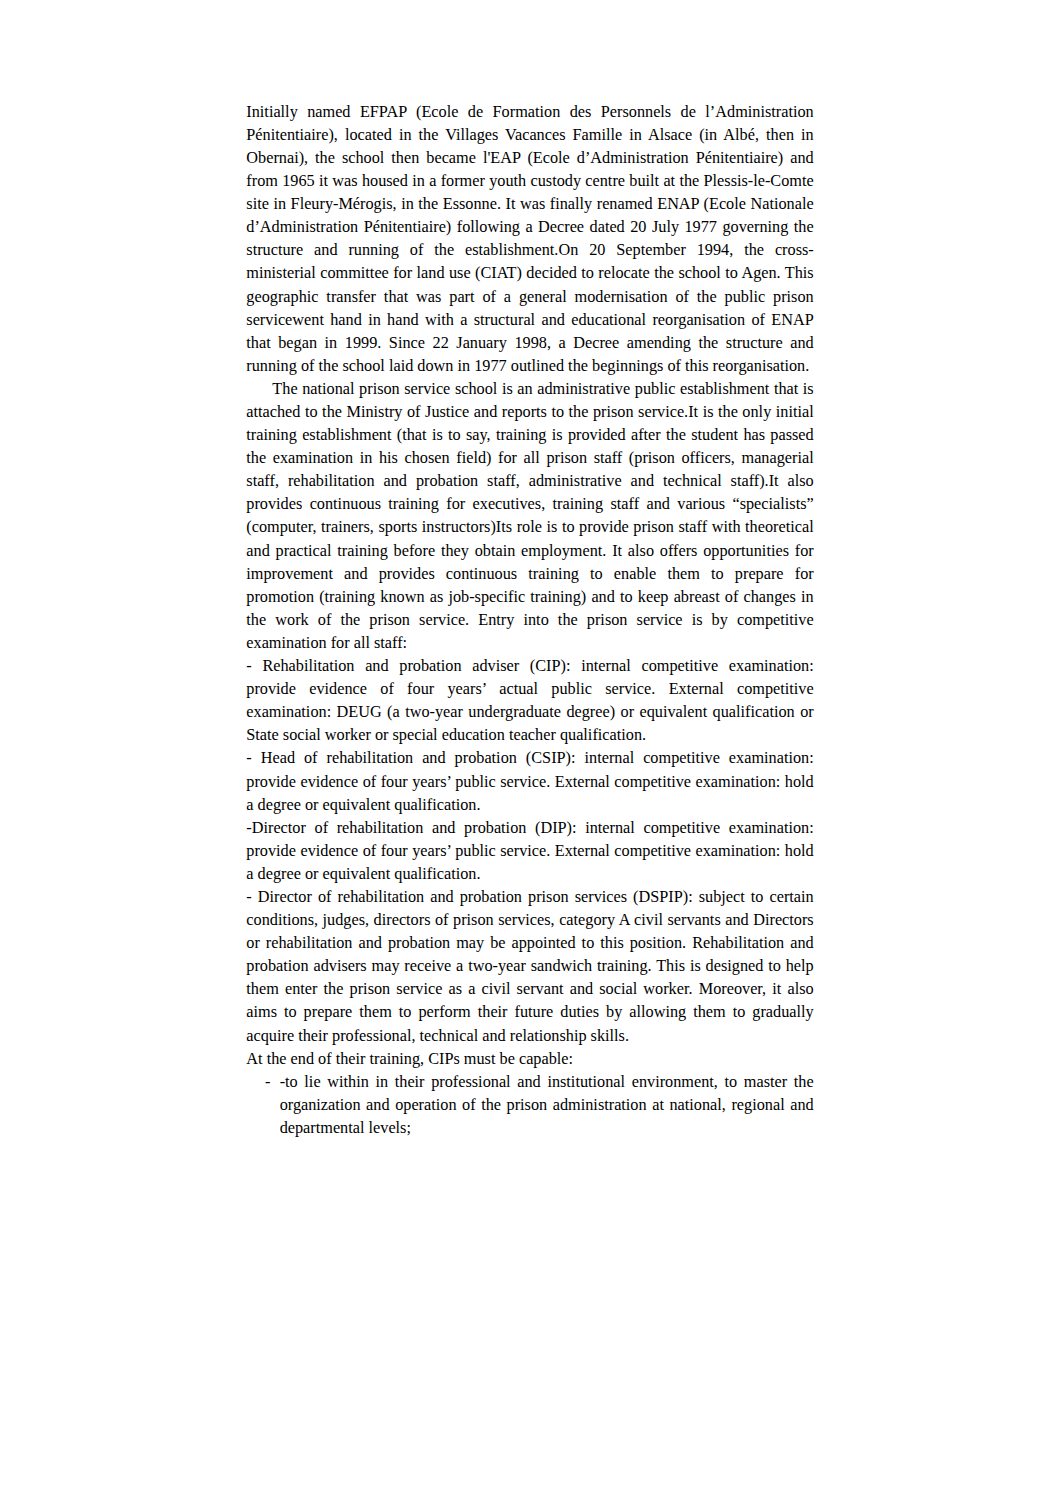Initially named EFPAP (Ecole de Formation des Personnels de l’Administration Pénitentiaire), located in the Villages Vacances Famille in Alsace (in Albé, then in Obernai), the school then became l'EAP (Ecole d’Administration Pénitentiaire) and from 1965 it was housed in a former youth custody centre built at the Plessis-le-Comte site in Fleury-Mérogis, in the Essonne. It was finally renamed ENAP (Ecole Nationale d’Administration Pénitentiaire) following a Decree dated 20 July 1977 governing the structure and running of the establishment.On 20 September 1994, the cross-ministerial committee for land use (CIAT) decided to relocate the school to Agen. This geographic transfer that was part of a general modernisation of the public prison servicewent hand in hand with a structural and educational reorganisation of ENAP that began in 1999. Since 22 January 1998, a Decree amending the structure and running of the school laid down in 1977 outlined the beginnings of this reorganisation.
The national prison service school is an administrative public establishment that is attached to the Ministry of Justice and reports to the prison service.It is the only initial training establishment (that is to say, training is provided after the student has passed the examination in his chosen field) for all prison staff (prison officers, managerial staff, rehabilitation and probation staff, administrative and technical staff).It also provides continuous training for executives, training staff and various “specialists” (computer, trainers, sports instructors)Its role is to provide prison staff with theoretical and practical training before they obtain employment. It also offers opportunities for improvement and provides continuous training to enable them to prepare for promotion (training known as job-specific training) and to keep abreast of changes in the work of the prison service. Entry into the prison service is by competitive examination for all staff:
- Rehabilitation and probation adviser (CIP): internal competitive examination: provide evidence of four years’ actual public service. External competitive examination: DEUG (a two-year undergraduate degree) or equivalent qualification or State social worker or special education teacher qualification.
- Head of rehabilitation and probation (CSIP): internal competitive examination: provide evidence of four years’ public service. External competitive examination: hold a degree or equivalent qualification.
-Director of rehabilitation and probation (DIP): internal competitive examination: provide evidence of four years’ public service. External competitive examination: hold a degree or equivalent qualification.
- Director of rehabilitation and probation prison services (DSPIP): subject to certain conditions, judges, directors of prison services, category A civil servants and Directors or rehabilitation and probation may be appointed to this position. Rehabilitation and probation advisers may receive a two-year sandwich training. This is designed to help them enter the prison service as a civil servant and social worker. Moreover, it also aims to prepare them to perform their future duties by allowing them to gradually acquire their professional, technical and relationship skills.
At the end of their training, CIPs must be capable:
-to lie within in their professional and institutional environment, to master the organization and operation of the prison administration at national, regional and departmental levels;